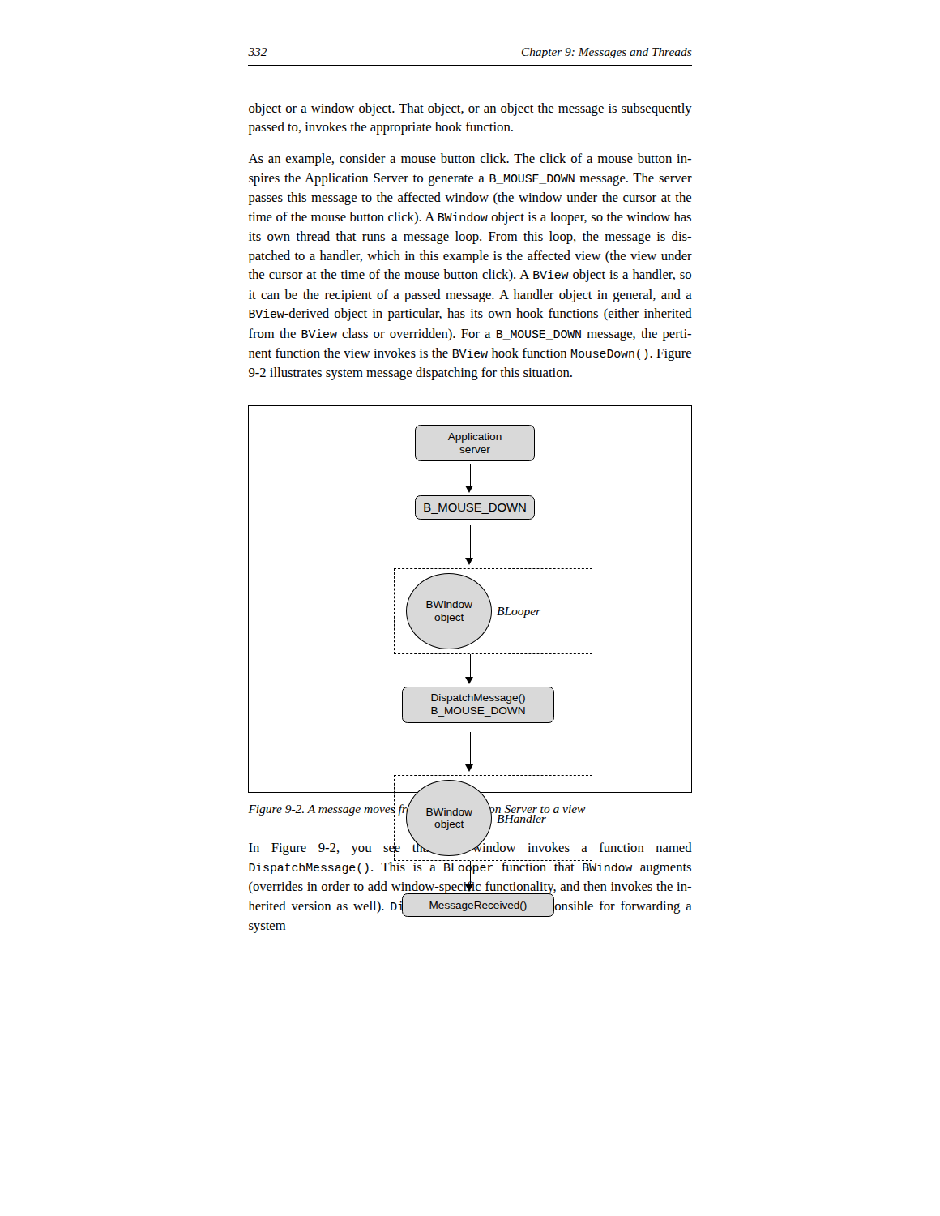332 Chapter 9: Messages and Threads
object or a window object. That object, or an object the message is subsequently passed to, invokes the appropriate hook function.
As an example, consider a mouse button click. The click of a mouse button inspires the Application Server to generate a B_MOUSE_DOWN message. The server passes this message to the affected window (the window under the cursor at the time of the mouse button click). A BWindow object is a looper, so the window has its own thread that runs a message loop. From this loop, the message is dispatched to a handler, which in this example is the affected view (the view under the cursor at the time of the mouse button click). A BView object is a handler, so it can be the recipient of a passed message. A handler object in general, and a BView-derived object in particular, has its own hook functions (either inherited from the BView class or overridden). For a B_MOUSE_DOWN message, the pertinent function the view invokes is the BView hook function MouseDown(). Figure 9-2 illustrates system message dispatching for this situation.
Application
server
B_MOUSE_DOWN
BWindow
object
BLooper
DispatchMessage()
B_MOUSE_DOWN
BWindow
object
BHandler
MessageReceived()
Figure 9-2. A message moves from the Application Server to a view
In Figure 9-2, you see that the window invokes a function named DispatchMessage(). This is a BLooper function that BWindow augments (overrides in order to add window-specific functionality, and then invokes the inherited version as well). DispatchMessage() is responsible for forwarding a system